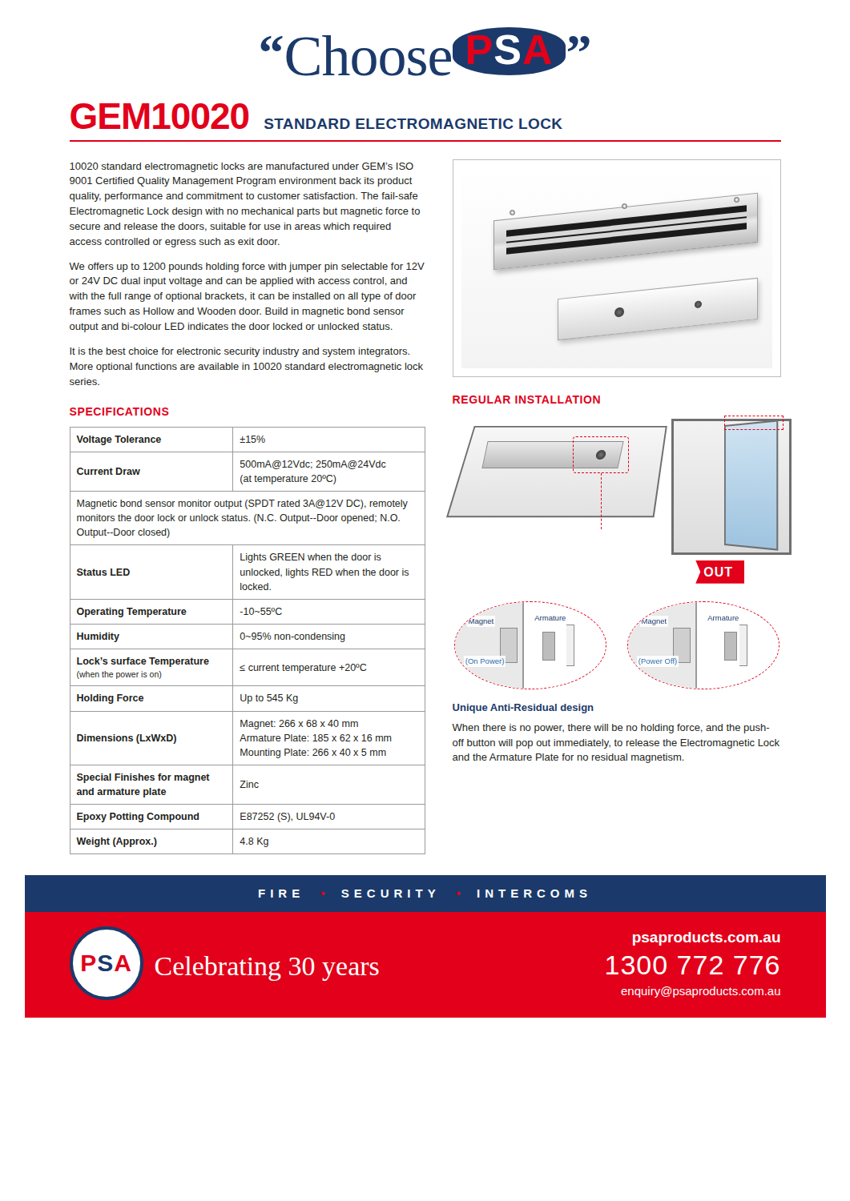“Choose PSA”
GEM10020
Standard Electromagnetic Lock
10020 standard electromagnetic locks are manufactured under GEM’s ISO 9001 Certified Quality Management Program environment back its product quality, performance and commitment to customer satisfaction. The fail-safe Electromagnetic Lock design with no mechanical parts but magnetic force to secure and release the doors, suitable for use in areas which required access controlled or egress such as exit door.
We offers up to 1200 pounds holding force with jumper pin selectable for 12V or 24V DC dual input voltage and can be applied with access control, and with the full range of optional brackets, it can be installed on all type of door frames such as Hollow and Wooden door. Build in magnetic bond sensor output and bi-colour LED indicates the door locked or unlocked status.
It is the best choice for electronic security industry and system integrators. More optional functions are available in 10020 standard electromagnetic lock series.
Specifications
| Voltage Tolerance | ±15% |
| Current Draw | 500mA@12Vdc; 250mA@24Vdc (at temperature 20ºC) |
| Magnetic bond sensor monitor output (SPDT rated 3A@12V DC), remotely monitors the door lock or unlock status. (N.C. Output--Door opened; N.O. Output--Door closed) |
| Status LED | Lights GREEN when the door is unlocked, lights RED when the door is locked. |
| Operating Temperature | -10~55ºC |
| Humidity | 0~95% non-condensing |
| Lock’s surface Temperature (when the power is on) | ≤ current temperature +20ºC |
| Holding Force | Up to 545 Kg |
| Dimensions (LxWxD) | Magnet: 266 x 68 x 40 mm Armature Plate: 185 x 62 x 16 mm Mounting Plate: 266 x 40 x 5 mm |
| Special Finishes for magnet and armature plate | Zinc |
| Epoxy Potting Compound | E87252 (S), UL94V-0 |
| Weight (Approx.) | 4.8 Kg |
Regular Installation
OUT
Magnet Armature (On Power)
Magnet Armature (Power Off)
Unique Anti-Residual design
When there is no power, there will be no holding force, and the push-off button will pop out immediately, to release the Electromagnetic Lock and the Armature Plate for no residual magnetism.
FIRE • SECURITY • INTERCOMS
PSA
Celebrating 30 years
psaproducts.com.au
1300 772 776
enquiry@psaproducts.com.au